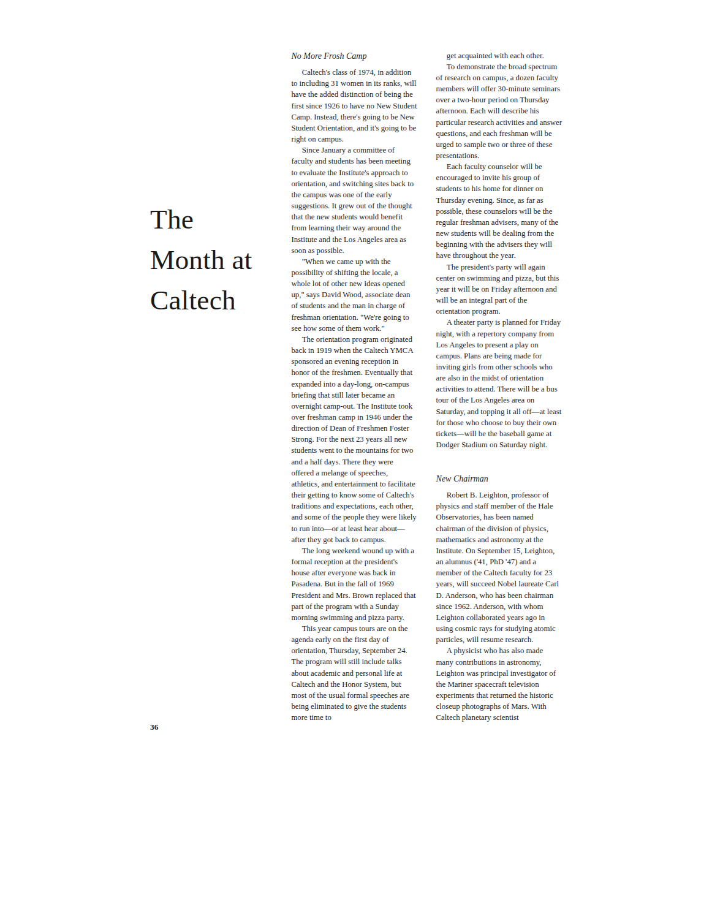The Month at Caltech
No More Frosh Camp
Caltech's class of 1974, in addition to including 31 women in its ranks, will have the added distinction of being the first since 1926 to have no New Student Camp. Instead, there's going to be New Student Orientation, and it's going to be right on campus.
Since January a committee of faculty and students has been meeting to evaluate the Institute's approach to orientation, and switching sites back to the campus was one of the early suggestions. It grew out of the thought that the new students would benefit from learning their way around the Institute and the Los Angeles area as soon as possible.
"When we came up with the possibility of shifting the locale, a whole lot of other new ideas opened up," says David Wood, associate dean of students and the man in charge of freshman orientation. "We're going to see how some of them work."
The orientation program originated back in 1919 when the Caltech YMCA sponsored an evening reception in honor of the freshmen. Eventually that expanded into a day-long, on-campus briefing that still later became an overnight camp-out. The Institute took over freshman camp in 1946 under the direction of Dean of Freshmen Foster Strong. For the next 23 years all new students went to the mountains for two and a half days. There they were offered a melange of speeches, athletics, and entertainment to facilitate their getting to know some of Caltech's traditions and expectations, each other, and some of the people they were likely to run into—or at least hear about—after they got back to campus.
The long weekend wound up with a formal reception at the president's house after everyone was back in Pasadena. But in the fall of 1969 President and Mrs. Brown replaced that part of the program with a Sunday morning swimming and pizza party.
This year campus tours are on the agenda early on the first day of orientation, Thursday, September 24. The program will still include talks about academic and personal life at Caltech and the Honor System, but most of the usual formal speeches are being eliminated to give the students more time to
get acquainted with each other.
To demonstrate the broad spectrum of research on campus, a dozen faculty members will offer 30-minute seminars over a two-hour period on Thursday afternoon. Each will describe his particular research activities and answer questions, and each freshman will be urged to sample two or three of these presentations.
Each faculty counselor will be encouraged to invite his group of students to his home for dinner on Thursday evening. Since, as far as possible, these counselors will be the regular freshman advisers, many of the new students will be dealing from the beginning with the advisers they will have throughout the year.
The president's party will again center on swimming and pizza, but this year it will be on Friday afternoon and will be an integral part of the orientation program.
A theater party is planned for Friday night, with a repertory company from Los Angeles to present a play on campus. Plans are being made for inviting girls from other schools who are also in the midst of orientation activities to attend. There will be a bus tour of the Los Angeles area on Saturday, and topping it all off—at least for those who choose to buy their own tickets—will be the baseball game at Dodger Stadium on Saturday night.
New Chairman
Robert B. Leighton, professor of physics and staff member of the Hale Observatories, has been named chairman of the division of physics, mathematics and astronomy at the Institute. On September 15, Leighton, an alumnus ('41, PhD '47) and a member of the Caltech faculty for 23 years, will succeed Nobel laureate Carl D. Anderson, who has been chairman since 1962. Anderson, with whom Leighton collaborated years ago in using cosmic rays for studying atomic particles, will resume research.
A physicist who has also made many contributions in astronomy, Leighton was principal investigator of the Mariner spacecraft television experiments that returned the historic closeup photographs of Mars. With Caltech planetary scientist
36